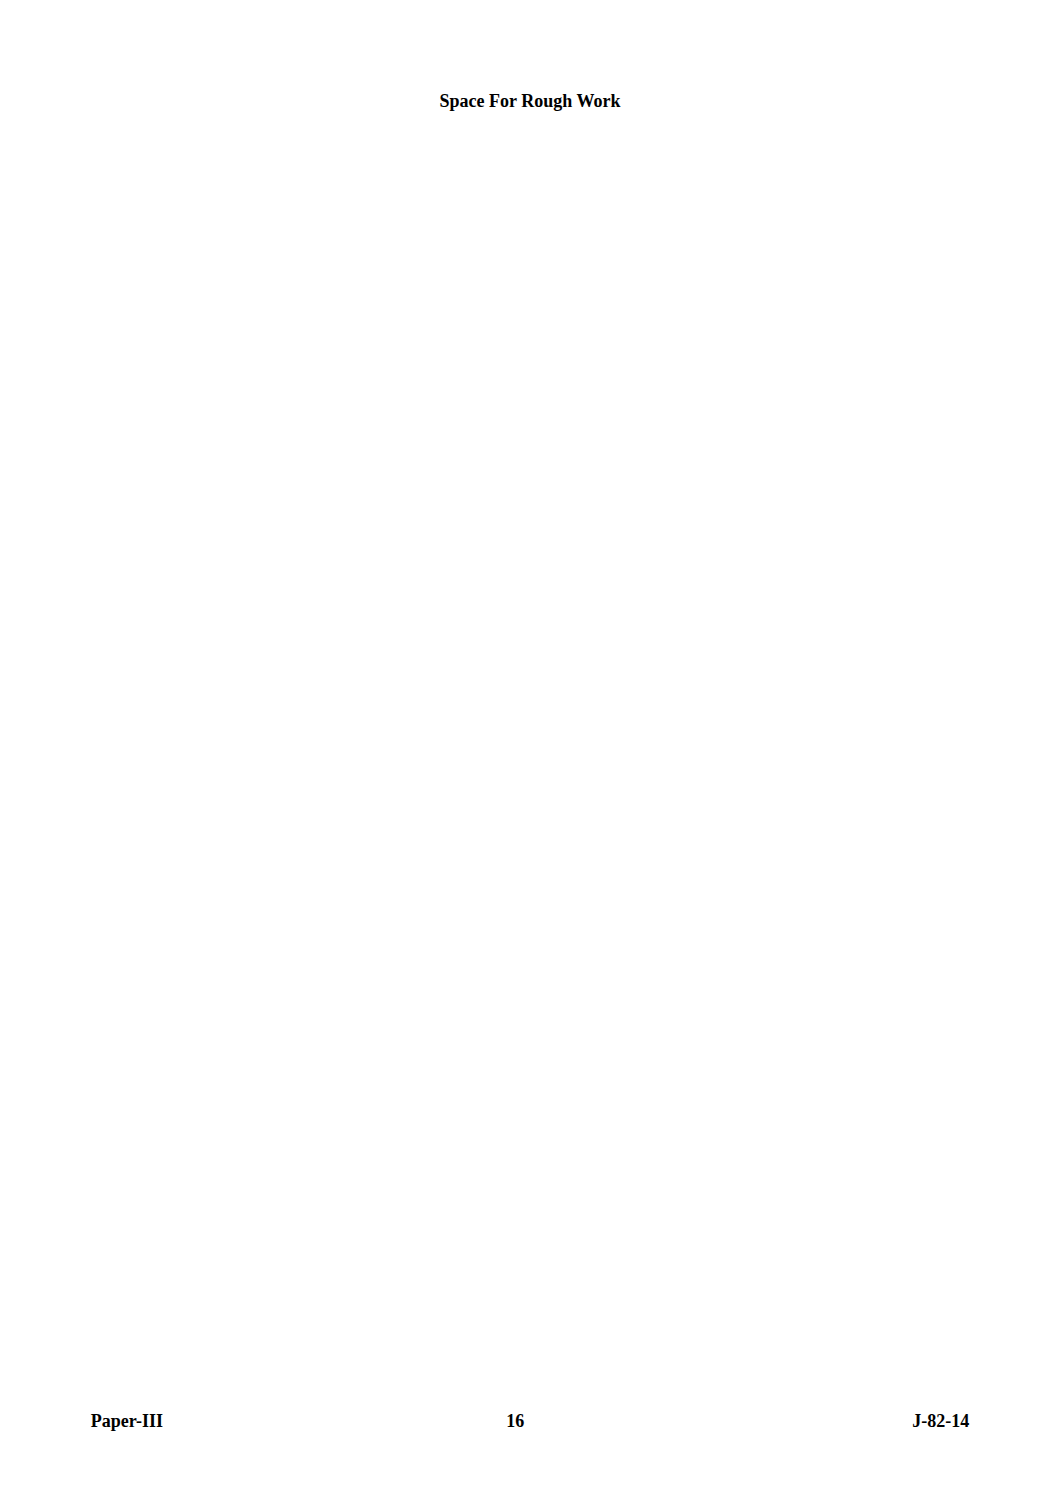Space For Rough Work
Paper-III 16 J-82-14